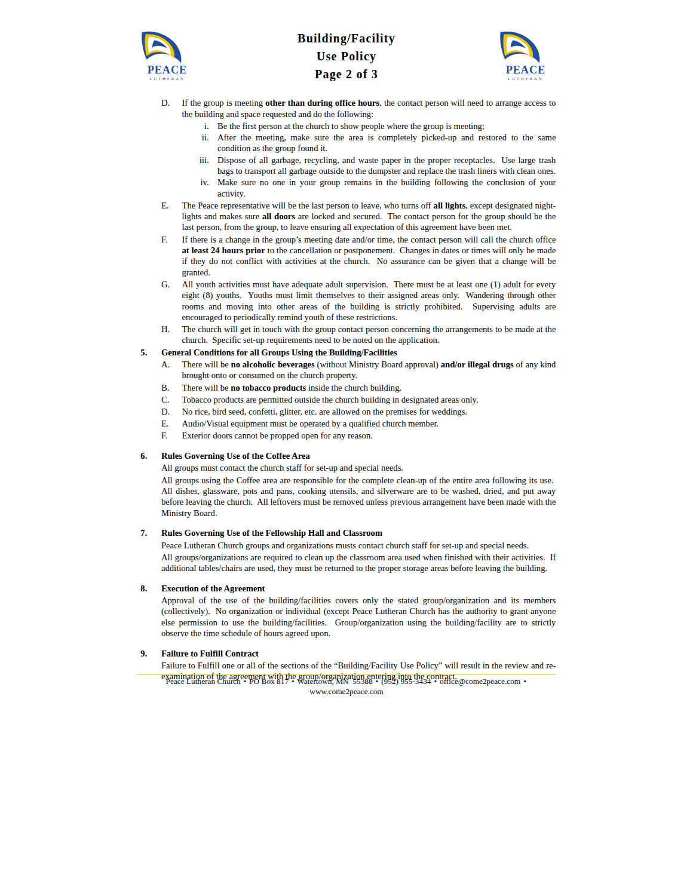PEACE LUTHERAN
Building/Facility
Use Policy
Page 2 of 3
PEACE LUTHERAN
D. If the group is meeting other than during office hours, the contact person will need to arrange access to the building and space requested and do the following:
i. Be the first person at the church to show people where the group is meeting;
ii. After the meeting, make sure the area is completely picked-up and restored to the same condition as the group found it.
iii. Dispose of all garbage, recycling, and waste paper in the proper receptacles. Use large trash bags to transport all garbage outside to the dumpster and replace the trash liners with clean ones.
iv. Make sure no one in your group remains in the building following the conclusion of your activity.
E. The Peace representative will be the last person to leave, who turns off all lights, except designated night-lights and makes sure all doors are locked and secured. The contact person for the group should be the last person, from the group, to leave ensuring all expectation of this agreement have been met.
F. If there is a change in the group’s meeting date and/or time, the contact person will call the church office at least 24 hours prior to the cancellation or postponement. Changes in dates or times will only be made if they do not conflict with activities at the church. No assurance can be given that a change will be granted.
G. All youth activities must have adequate adult supervision. There must be at least one (1) adult for every eight (8) youths. Youths must limit themselves to their assigned areas only. Wandering through other rooms and moving into other areas of the building is strictly prohibited. Supervising adults are encouraged to periodically remind youth of these restrictions.
H. The church will get in touch with the group contact person concerning the arrangements to be made at the church. Specific set-up requirements need to be noted on the application.
5. General Conditions for all Groups Using the Building/Facilities
A. There will be no alcoholic beverages (without Ministry Board approval) and/or illegal drugs of any kind brought onto or consumed on the church property.
B. There will be no tobacco products inside the church building.
C. Tobacco products are permitted outside the church building in designated areas only.
D. No rice, bird seed, confetti, glitter, etc. are allowed on the premises for weddings.
E. Audio/Visual equipment must be operated by a qualified church member.
F. Exterior doors cannot be propped open for any reason.
6. Rules Governing Use of the Coffee Area
All groups must contact the church staff for set-up and special needs.
All groups using the Coffee area are responsible for the complete clean-up of the entire area following its use. All dishes, glassware, pots and pans, cooking utensils, and silverware are to be washed, dried, and put away before leaving the church. All leftovers must be removed unless previous arrangement have been made with the Ministry Board.
7. Rules Governing Use of the Fellowship Hall and Classroom
Peace Lutheran Church groups and organizations musts contact church staff for set-up and special needs.
All groups/organizations are required to clean up the classroom area used when finished with their activities. If additional tables/chairs are used, they must be returned to the proper storage areas before leaving the building.
8. Execution of the Agreement
Approval of the use of the building/facilities covers only the stated group/organization and its members (collectively). No organization or individual (except Peace Lutheran Church has the authority to grant anyone else permission to use the building/facilities. Group/organization using the building/facility are to strictly observe the time schedule of hours agreed upon.
9. Failure to Fulfill Contract
Failure to Fulfill one or all of the sections of the “Building/Facility Use Policy” will result in the review and re-examination of the agreement with the group/organization entering into the contract.
Peace Lutheran Church • PO Box 817 • Watertown, MN 55388 • (952) 955-3434 • office@come2peace.com • www.come2peace.com